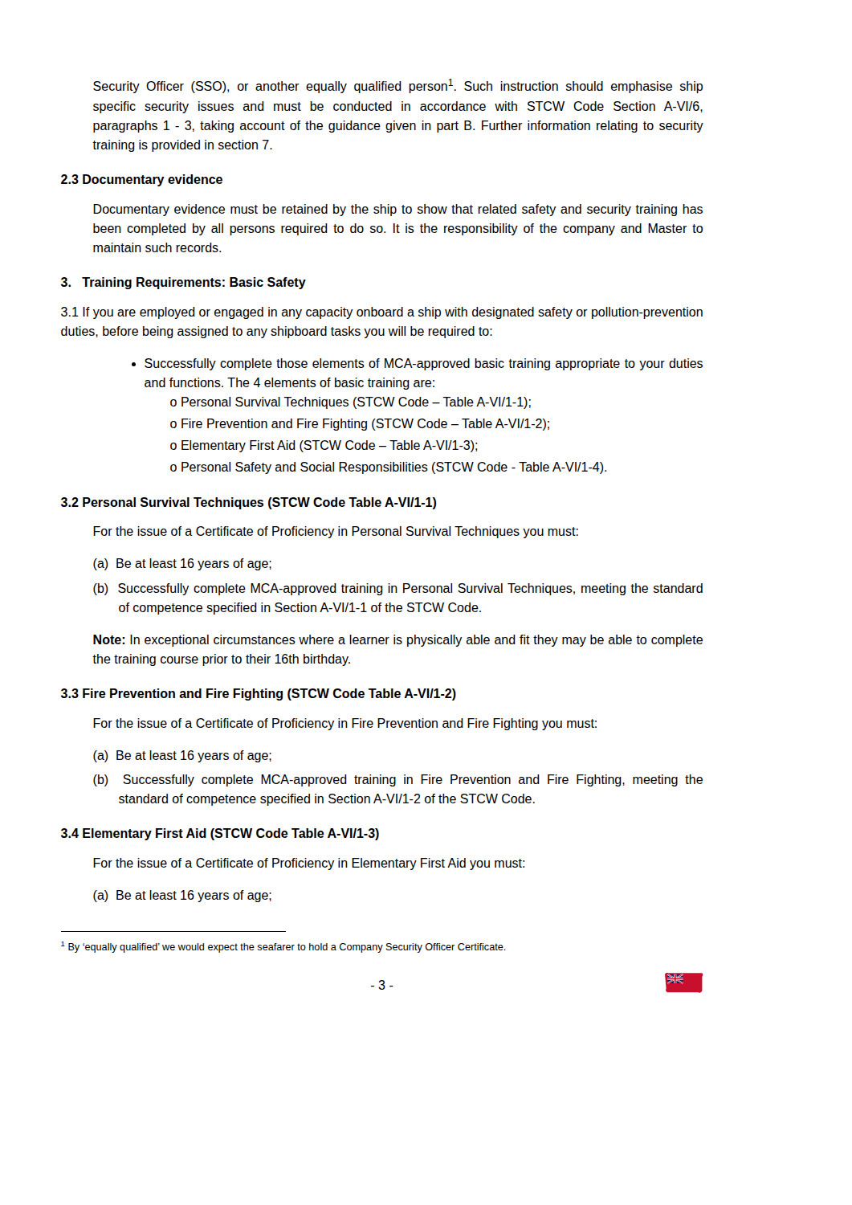Security Officer (SSO), or another equally qualified person1. Such instruction should emphasise ship specific security issues and must be conducted in accordance with STCW Code Section A-VI/6, paragraphs 1 - 3, taking account of the guidance given in part B. Further information relating to security training is provided in section 7.
2.3 Documentary evidence
Documentary evidence must be retained by the ship to show that related safety and security training has been completed by all persons required to do so. It is the responsibility of the company and Master to maintain such records.
3. Training Requirements: Basic Safety
3.1 If you are employed or engaged in any capacity onboard a ship with designated safety or pollution-prevention duties, before being assigned to any shipboard tasks you will be required to:
Successfully complete those elements of MCA-approved basic training appropriate to your duties and functions. The 4 elements of basic training are:
Personal Survival Techniques (STCW Code – Table A-VI/1-1);
Fire Prevention and Fire Fighting (STCW Code – Table A-VI/1-2);
Elementary First Aid (STCW Code – Table A-VI/1-3);
Personal Safety and Social Responsibilities (STCW Code - Table A-VI/1-4).
3.2 Personal Survival Techniques (STCW Code Table A-VI/1-1)
For the issue of a Certificate of Proficiency in Personal Survival Techniques you must:
(a) Be at least 16 years of age;
(b) Successfully complete MCA-approved training in Personal Survival Techniques, meeting the standard of competence specified in Section A-VI/1-1 of the STCW Code.
Note: In exceptional circumstances where a learner is physically able and fit they may be able to complete the training course prior to their 16th birthday.
3.3 Fire Prevention and Fire Fighting (STCW Code Table A-VI/1-2)
For the issue of a Certificate of Proficiency in Fire Prevention and Fire Fighting you must:
(a) Be at least 16 years of age;
(b) Successfully complete MCA-approved training in Fire Prevention and Fire Fighting, meeting the standard of competence specified in Section A-VI/1-2 of the STCW Code.
3.4 Elementary First Aid (STCW Code Table A-VI/1-3)
For the issue of a Certificate of Proficiency in Elementary First Aid you must:
(a) Be at least 16 years of age;
1 By ‘equally qualified’ we would expect the seafarer to hold a Company Security Officer Certificate.
- 3 -